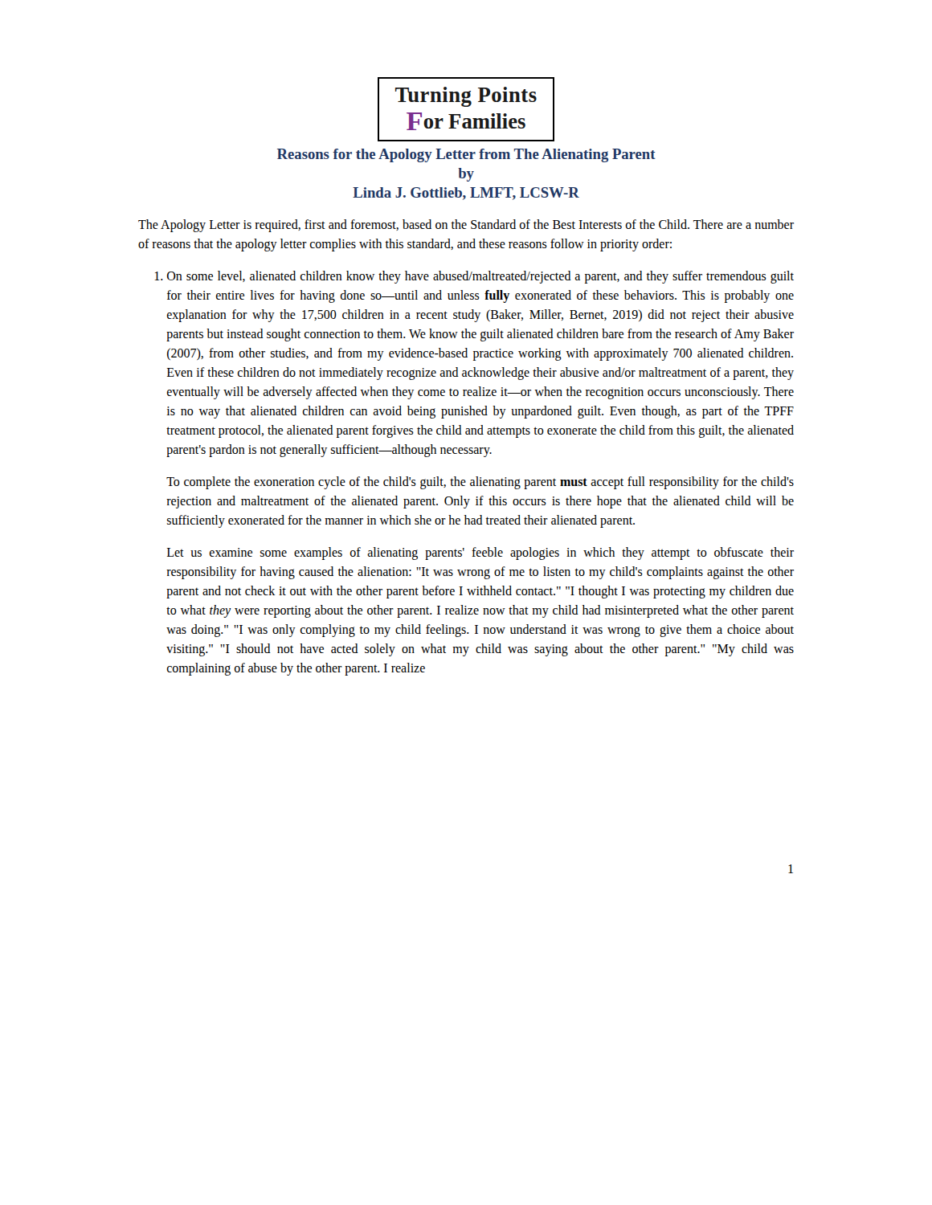Turning Points
For Families
Reasons for the Apology Letter from The Alienating Parent by Linda J. Gottlieb, LMFT, LCSW-R
The Apology Letter is required, first and foremost, based on the Standard of the Best Interests of the Child. There are a number of reasons that the apology letter complies with this standard, and these reasons follow in priority order:
On some level, alienated children know they have abused/maltreated/rejected a parent, and they suffer tremendous guilt for their entire lives for having done so—until and unless fully exonerated of these behaviors. This is probably one explanation for why the 17,500 children in a recent study (Baker, Miller, Bernet, 2019) did not reject their abusive parents but instead sought connection to them. We know the guilt alienated children bare from the research of Amy Baker (2007), from other studies, and from my evidence-based practice working with approximately 700 alienated children. Even if these children do not immediately recognize and acknowledge their abusive and/or maltreatment of a parent, they eventually will be adversely affected when they come to realize it—or when the recognition occurs unconsciously. There is no way that alienated children can avoid being punished by unpardoned guilt. Even though, as part of the TPFF treatment protocol, the alienated parent forgives the child and attempts to exonerate the child from this guilt, the alienated parent's pardon is not generally sufficient—although necessary.
To complete the exoneration cycle of the child's guilt, the alienating parent must accept full responsibility for the child's rejection and maltreatment of the alienated parent. Only if this occurs is there hope that the alienated child will be sufficiently exonerated for the manner in which she or he had treated their alienated parent.
Let us examine some examples of alienating parents' feeble apologies in which they attempt to obfuscate their responsibility for having caused the alienation: "It was wrong of me to listen to my child's complaints against the other parent and not check it out with the other parent before I withheld contact." "I thought I was protecting my children due to what they were reporting about the other parent. I realize now that my child had misinterpreted what the other parent was doing." "I was only complying to my child feelings. I now understand it was wrong to give them a choice about visiting." "I should not have acted solely on what my child was saying about the other parent." "My child was complaining of abuse by the other parent. I realize
1